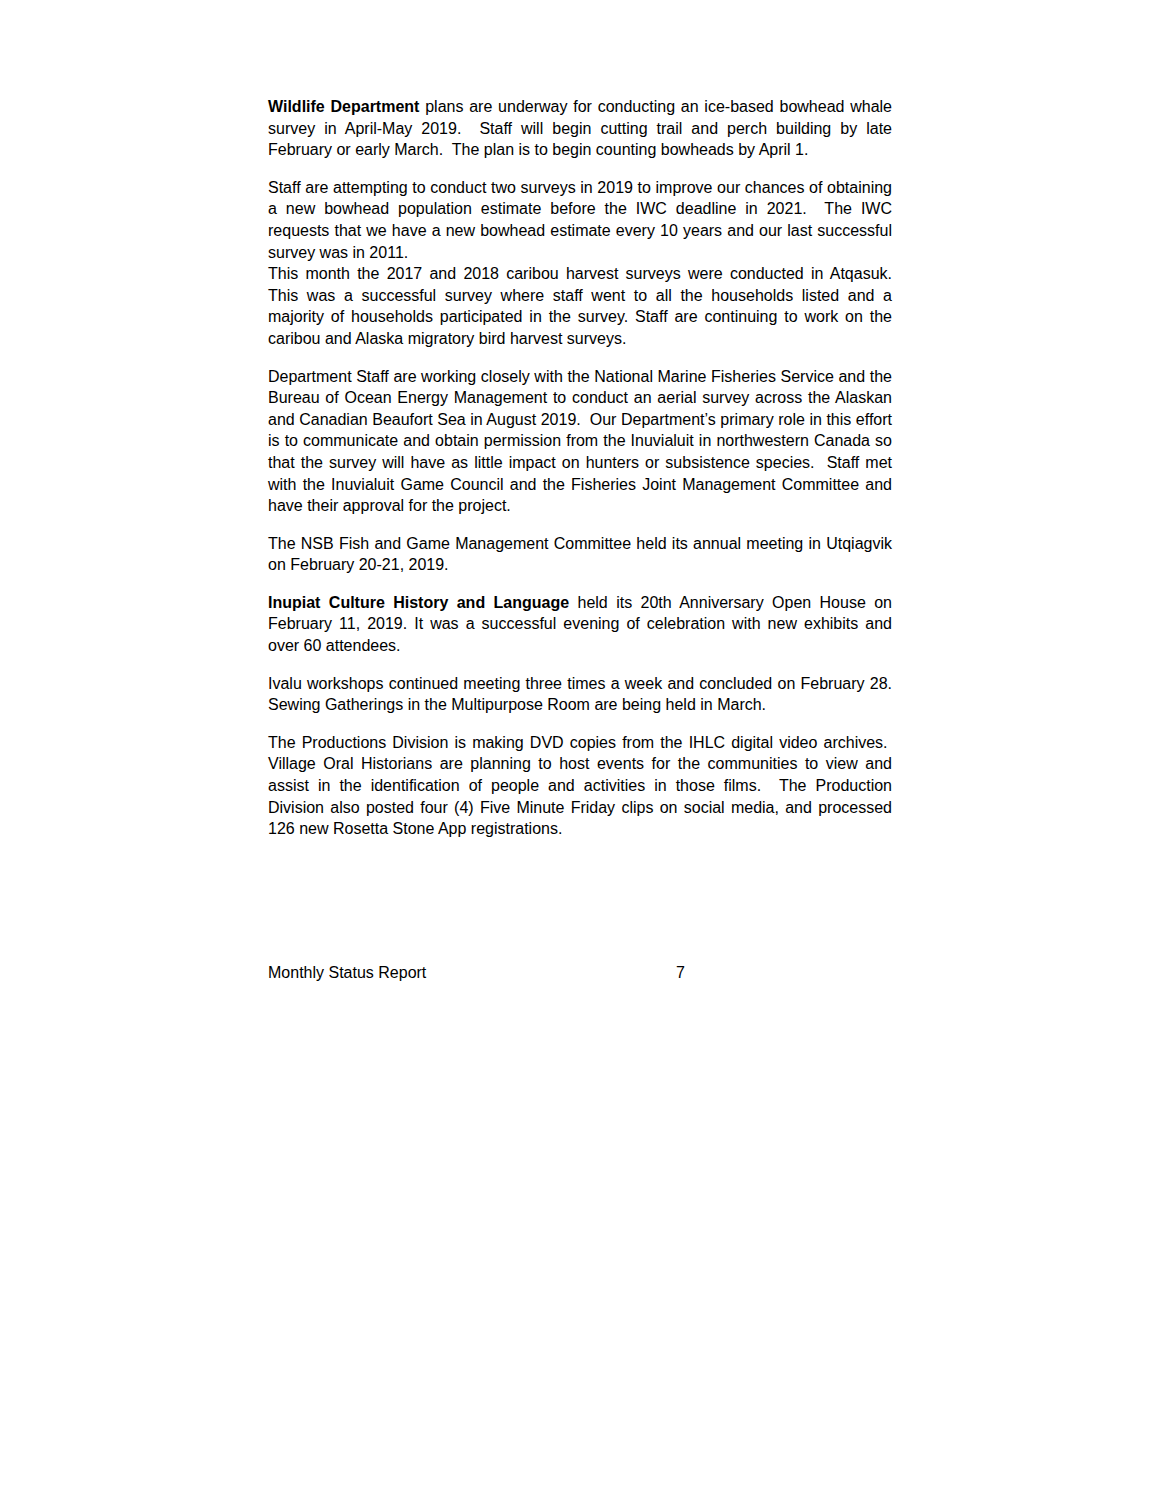Wildlife Department plans are underway for conducting an ice-based bowhead whale survey in April-May 2019. Staff will begin cutting trail and perch building by late February or early March. The plan is to begin counting bowheads by April 1.
Staff are attempting to conduct two surveys in 2019 to improve our chances of obtaining a new bowhead population estimate before the IWC deadline in 2021. The IWC requests that we have a new bowhead estimate every 10 years and our last successful survey was in 2011.
This month the 2017 and 2018 caribou harvest surveys were conducted in Atqasuk. This was a successful survey where staff went to all the households listed and a majority of households participated in the survey. Staff are continuing to work on the caribou and Alaska migratory bird harvest surveys.
Department Staff are working closely with the National Marine Fisheries Service and the Bureau of Ocean Energy Management to conduct an aerial survey across the Alaskan and Canadian Beaufort Sea in August 2019. Our Department’s primary role in this effort is to communicate and obtain permission from the Inuvialuit in northwestern Canada so that the survey will have as little impact on hunters or subsistence species. Staff met with the Inuvialuit Game Council and the Fisheries Joint Management Committee and have their approval for the project.
The NSB Fish and Game Management Committee held its annual meeting in Utqiagvik on February 20-21, 2019.
Inupiat Culture History and Language held its 20th Anniversary Open House on February 11, 2019. It was a successful evening of celebration with new exhibits and over 60 attendees.
Ivalu workshops continued meeting three times a week and concluded on February 28. Sewing Gatherings in the Multipurpose Room are being held in March.
The Productions Division is making DVD copies from the IHLC digital video archives. Village Oral Historians are planning to host events for the communities to view and assist in the identification of people and activities in those films. The Production Division also posted four (4) Five Minute Friday clips on social media, and processed 126 new Rosetta Stone App registrations.
Monthly Status Report 7